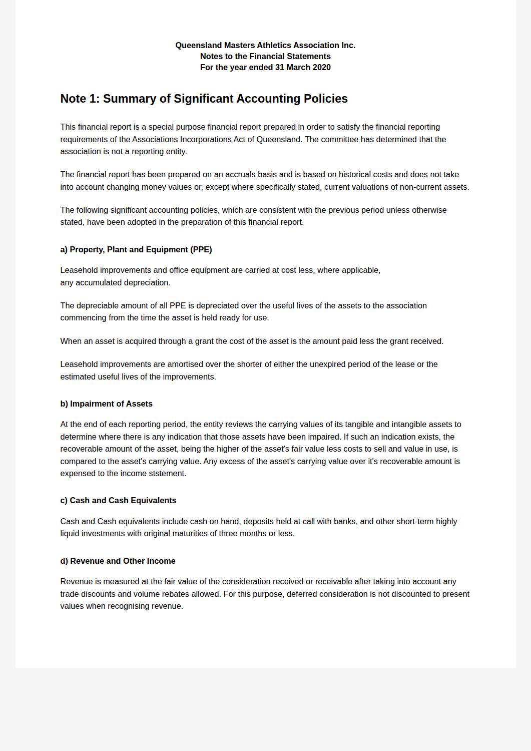Queensland Masters Athletics Association Inc.
Notes to the Financial Statements
For the year ended 31 March 2020
Note 1: Summary of Significant Accounting Policies
This financial report is a special purpose financial report prepared in order to satisfy the financial reporting requirements of the Associations Incorporations Act of Queensland. The committee has determined that the association is not a reporting entity.
The financial report has been prepared on an accruals basis and is based on historical costs and does not take into account changing money values or, except where specifically stated, current valuations of non-current assets.
The following significant accounting policies, which are consistent with the previous period unless otherwise stated, have been adopted in the preparation of this financial report.
a) Property, Plant and Equipment (PPE)
Leasehold improvements and office equipment are carried at cost less, where applicable,
any accumulated depreciation.
The depreciable amount of all PPE is depreciated over the useful lives of the assets to the association commencing from the time the asset is held ready for use.
When an asset is acquired through a grant the cost of the asset is the amount paid less the grant received.
Leasehold improvements are amortised over the shorter of either the unexpired period of the lease or the estimated useful lives of the improvements.
b) Impairment of Assets
At the end of each reporting period, the entity reviews the carrying values of its tangible and intangible assets to determine where there is any indication that those assets have been impaired. If such an indication exists, the recoverable amount of the asset, being the higher of the asset's fair value less costs to sell and value in use, is compared to the asset's carrying value. Any excess of the asset's carrying value over it's recoverable amount is expensed to the income ststement.
c) Cash and Cash Equivalents
Cash and Cash equivalents include cash on hand, deposits held at call with banks, and other short-term highly liquid investments with original maturities of three months or less.
d) Revenue and Other Income
Revenue is measured at the fair value of the consideration received or receivable after taking into account any trade discounts and volume rebates allowed. For this purpose, deferred consideration is not discounted to present values when recognising revenue.